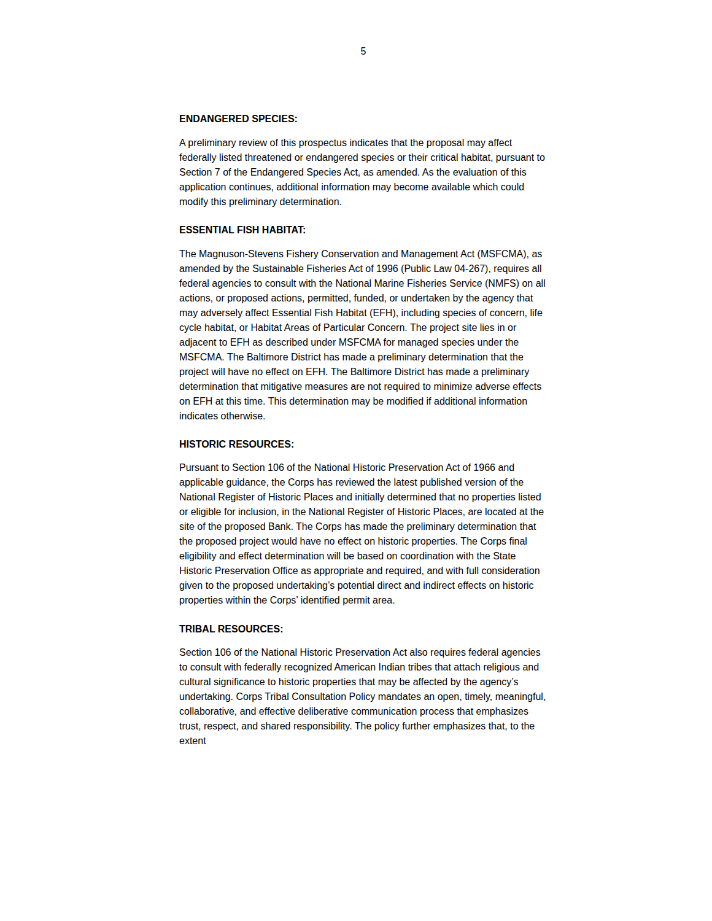5
Endangered Species:
A preliminary review of this prospectus indicates that the proposal may affect federally listed threatened or endangered species or their critical habitat, pursuant to Section 7 of the Endangered Species Act, as amended. As the evaluation of this application continues, additional information may become available which could modify this preliminary determination.
Essential Fish Habitat:
The Magnuson-Stevens Fishery Conservation and Management Act (MSFCMA), as amended by the Sustainable Fisheries Act of 1996 (Public Law 04-267), requires all federal agencies to consult with the National Marine Fisheries Service (NMFS) on all actions, or proposed actions, permitted, funded, or undertaken by the agency that may adversely affect Essential Fish Habitat (EFH), including species of concern, life cycle habitat, or Habitat Areas of Particular Concern. The project site lies in or adjacent to EFH as described under MSFCMA for managed species under the MSFCMA. The Baltimore District has made a preliminary determination that the project will have no effect on EFH. The Baltimore District has made a preliminary determination that mitigative measures are not required to minimize adverse effects on EFH at this time. This determination may be modified if additional information indicates otherwise.
Historic Resources:
Pursuant to Section 106 of the National Historic Preservation Act of 1966 and applicable guidance, the Corps has reviewed the latest published version of the National Register of Historic Places and initially determined that no properties listed or eligible for inclusion, in the National Register of Historic Places, are located at the site of the proposed Bank. The Corps has made the preliminary determination that the proposed project would have no effect on historic properties. The Corps final eligibility and effect determination will be based on coordination with the State Historic Preservation Office as appropriate and required, and with full consideration given to the proposed undertaking’s potential direct and indirect effects on historic properties within the Corps’ identified permit area.
Tribal Resources:
Section 106 of the National Historic Preservation Act also requires federal agencies to consult with federally recognized American Indian tribes that attach religious and cultural significance to historic properties that may be affected by the agency’s undertaking. Corps Tribal Consultation Policy mandates an open, timely, meaningful, collaborative, and effective deliberative communication process that emphasizes trust, respect, and shared responsibility. The policy further emphasizes that, to the extent